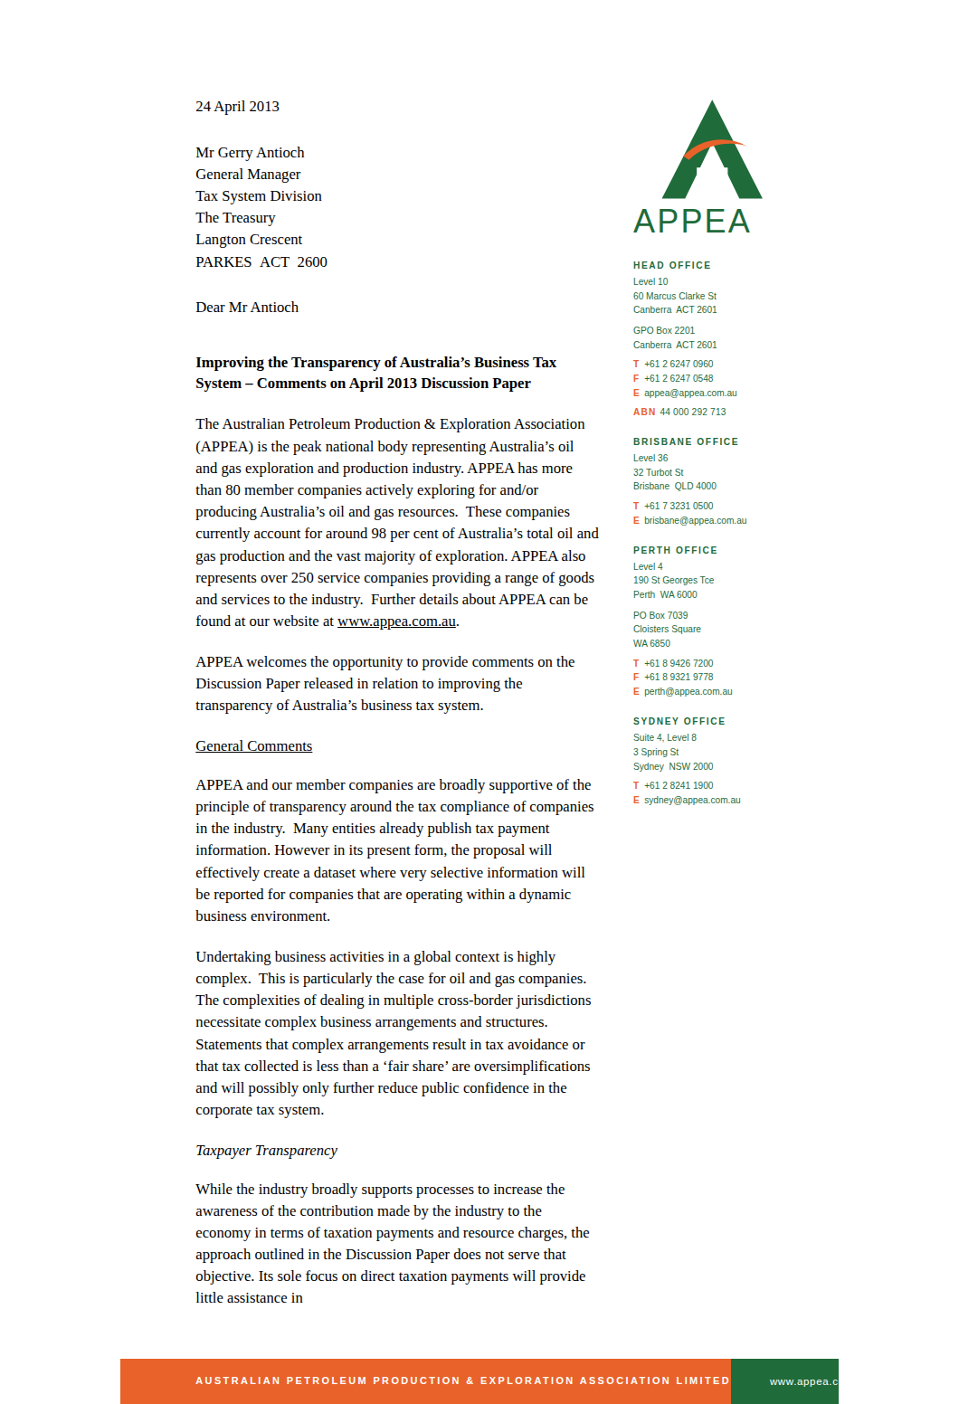24 April 2013
Mr Gerry Antioch
General Manager
Tax System Division
The Treasury
Langton Crescent
PARKES ACT 2600
Dear Mr Antioch
Improving the Transparency of Australia’s Business Tax System – Comments on April 2013 Discussion Paper
The Australian Petroleum Production & Exploration Association (APPEA) is the peak national body representing Australia’s oil and gas exploration and production industry. APPEA has more than 80 member companies actively exploring for and/or producing Australia’s oil and gas resources. These companies currently account for around 98 per cent of Australia’s total oil and gas production and the vast majority of exploration. APPEA also represents over 250 service companies providing a range of goods and services to the industry. Further details about APPEA can be found at our website at www.appea.com.au.
APPEA welcomes the opportunity to provide comments on the Discussion Paper released in relation to improving the transparency of Australia’s business tax system.
General Comments
APPEA and our member companies are broadly supportive of the principle of transparency around the tax compliance of companies in the industry. Many entities already publish tax payment information. However in its present form, the proposal will effectively create a dataset where very selective information will be reported for companies that are operating within a dynamic business environment.
Undertaking business activities in a global context is highly complex. This is particularly the case for oil and gas companies. The complexities of dealing in multiple cross-border jurisdictions necessitate complex business arrangements and structures. Statements that complex arrangements result in tax avoidance or that tax collected is less than a ‘fair share’ are oversimplifications and will possibly only further reduce public confidence in the corporate tax system.
Taxpayer Transparency
While the industry broadly supports processes to increase the awareness of the contribution made by the industry to the economy in terms of taxation payments and resource charges, the approach outlined in the Discussion Paper does not serve that objective. Its sole focus on direct taxation payments will provide little assistance in
APPEA
HEAD OFFICE
Level 10
60 Marcus Clarke St
Canberra ACT 2601
GPO Box 2201
Canberra ACT 2601
T+61 2 6247 0960
F+61 2 6247 0548
Eappea@appea.com.au
ABN44 000 292 713
BRISBANE OFFICE
Level 36
32 Turbot St
Brisbane QLD 4000
T+61 7 3231 0500
Ebrisbane@appea.com.au
PERTH OFFICE
Level 4
190 St Georges Tce
Perth WA 6000
PO Box 7039
Cloisters Square
WA 6850
T+61 8 9426 7200
F+61 8 9321 9778
Eperth@appea.com.au
SYDNEY OFFICE
Suite 4, Level 8
3 Spring St
Sydney NSW 2000
T+61 2 8241 1900
Esydney@appea.com.au
AUSTRALIAN PETROLEUM PRODUCTION & EXPLORATION ASSOCIATION LIMITED
www.appea.com.au